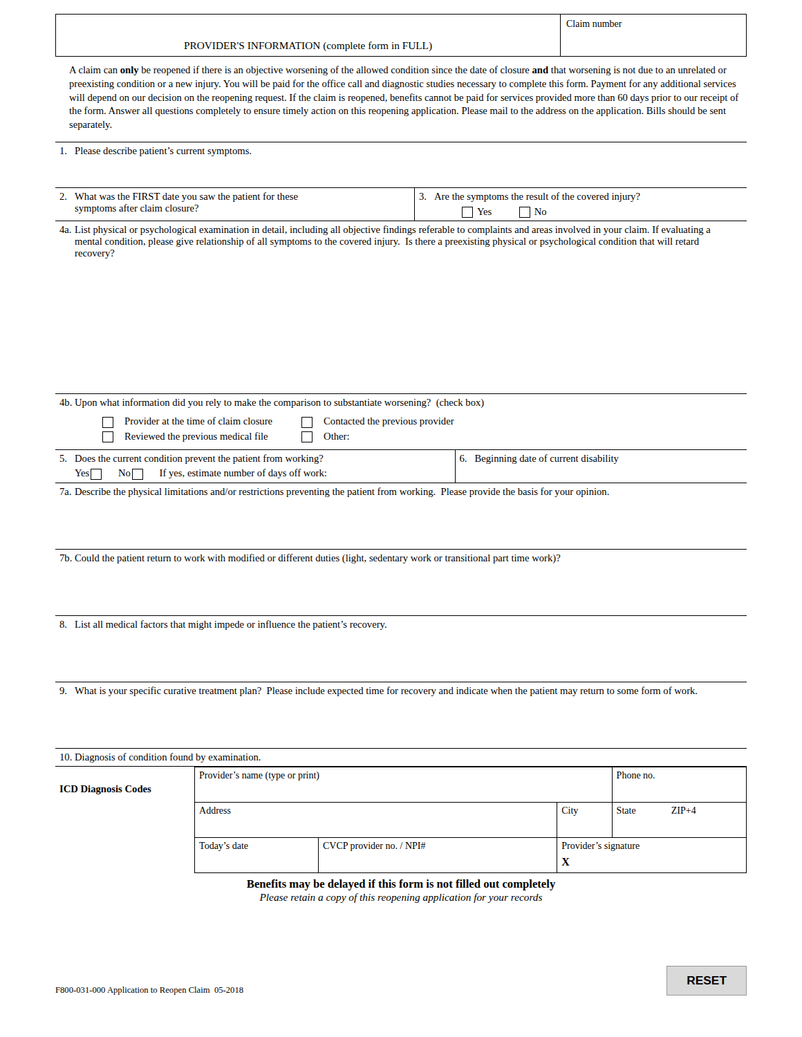PROVIDER'S INFORMATION (complete form in FULL)
Claim number
A claim can only be reopened if there is an objective worsening of the allowed condition since the date of closure and that worsening is not due to an unrelated or preexisting condition or a new injury. You will be paid for the office call and diagnostic studies necessary to complete this form. Payment for any additional services will depend on our decision on the reopening request. If the claim is reopened, benefits cannot be paid for services provided more than 60 days prior to our receipt of the form. Answer all questions completely to ensure timely action on this reopening application. Please mail to the address on the application. Bills should be sent separately.
1. Please describe patient’s current symptoms.
2. What was the FIRST date you saw the patient for these
symptoms after claim closure?
3. Are the symptoms the result of the covered injury?
Yes No
4a. List physical or psychological examination in detail, including all objective findings referable to complaints and areas involved in your claim. If evaluating a mental condition, please give relationship of all symptoms to the covered injury. Is there a preexisting physical or psychological condition that will retard recovery?
4b. Upon what information did you rely to make the comparison to substantiate worsening? (check box)
| | Provider at the time of claim closure | | Contacted the previous provider |
| | Reviewed the previous medical file | | Other: |
5. Does the current condition prevent the patient from working?
Yes No If yes, estimate number of days off work:
6. Beginning date of current disability
7a. Describe the physical limitations and/or restrictions preventing the patient from working. Please provide the basis for your opinion.
7b. Could the patient return to work with modified or different duties (light, sedentary work or transitional part time work)?
8. List all medical factors that might impede or influence the patient’s recovery.
9. What is your specific curative treatment plan? Please include expected time for recovery and indicate when the patient may return to some form of work.
10. Diagnosis of condition found by examination.
ICD Diagnosis Codes
| Provider’s name (type or print) | Phone no. |
| Address | City | / State / ZIP+4 / |
| Today’s date | CVCP provider no. / NPI# | Provider’s signature X |
Benefits may be delayed if this form is not filled out completely
Please retain a copy of this reopening application for your records
F800-031-000 Application to Reopen Claim 05-2018
RESET